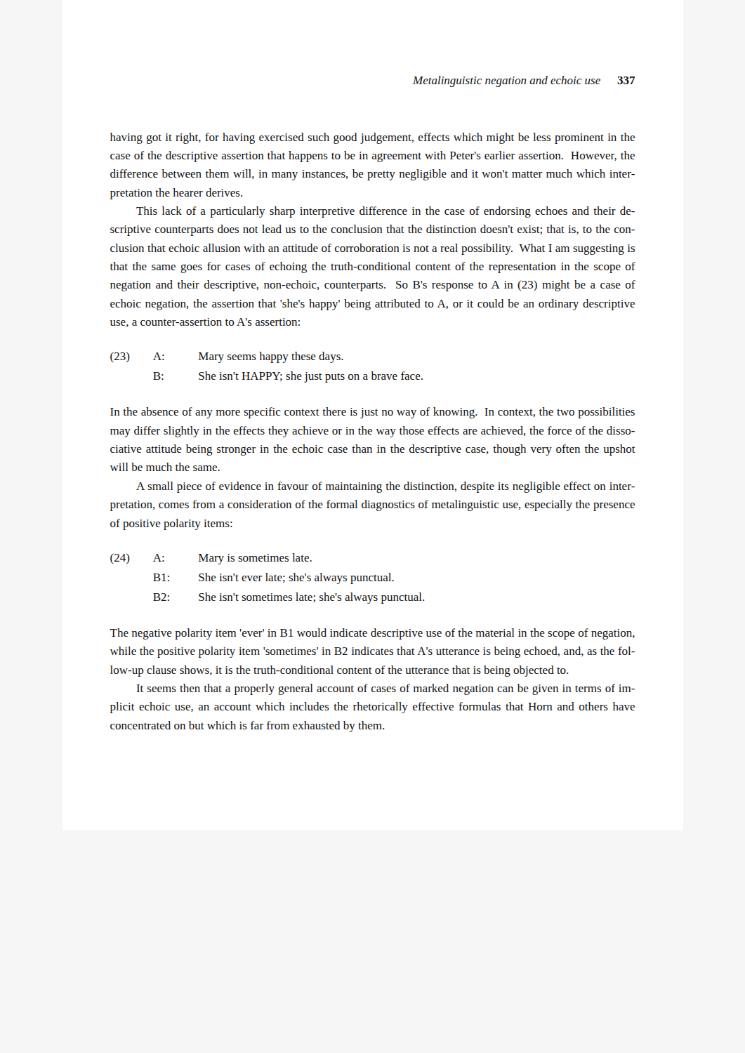Metalinguistic negation and echoic use 337
having got it right, for having exercised such good judgement, effects which might be less prominent in the case of the descriptive assertion that happens to be in agreement with Peter's earlier assertion. However, the difference between them will, in many instances, be pretty negligible and it won't matter much which interpretation the hearer derives.
This lack of a particularly sharp interpretive difference in the case of endorsing echoes and their descriptive counterparts does not lead us to the conclusion that the distinction doesn't exist; that is, to the conclusion that echoic allusion with an attitude of corroboration is not a real possibility. What I am suggesting is that the same goes for cases of echoing the truth-conditional content of the representation in the scope of negation and their descriptive, non-echoic, counterparts. So B's response to A in (23) might be a case of echoic negation, the assertion that 'she's happy' being attributed to A, or it could be an ordinary descriptive use, a counter-assertion to A's assertion:
| (23) | A: | Mary seems happy these days. |
| | B: | She isn't HAPPY; she just puts on a brave face. |
In the absence of any more specific context there is just no way of knowing. In context, the two possibilities may differ slightly in the effects they achieve or in the way those effects are achieved, the force of the dissociative attitude being stronger in the echoic case than in the descriptive case, though very often the upshot will be much the same.
A small piece of evidence in favour of maintaining the distinction, despite its negligible effect on interpretation, comes from a consideration of the formal diagnostics of metalinguistic use, especially the presence of positive polarity items:
| (24) | A: | Mary is sometimes late. |
| | B1: | She isn't ever late; she's always punctual. |
| | B2: | She isn't sometimes late; she's always punctual. |
The negative polarity item 'ever' in B1 would indicate descriptive use of the material in the scope of negation, while the positive polarity item 'sometimes' in B2 indicates that A's utterance is being echoed, and, as the follow-up clause shows, it is the truth-conditional content of the utterance that is being objected to.
It seems then that a properly general account of cases of marked negation can be given in terms of implicit echoic use, an account which includes the rhetorically effective formulas that Horn and others have concentrated on but which is far from exhausted by them.